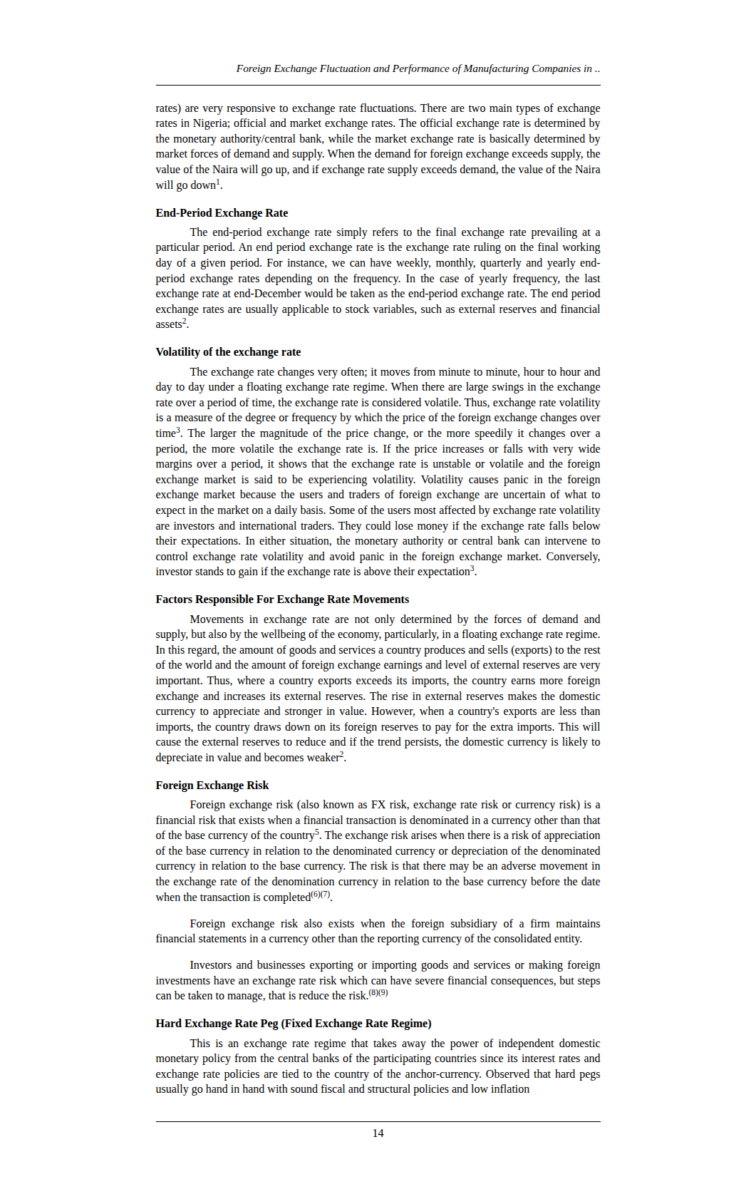Foreign Exchange Fluctuation and Performance of Manufacturing Companies in ..
rates) are very responsive to exchange rate fluctuations. There are two main types of exchange rates in Nigeria; official and market exchange rates. The official exchange rate is determined by the monetary authority/central bank, while the market exchange rate is basically determined by market forces of demand and supply. When the demand for foreign exchange exceeds supply, the value of the Naira will go up, and if exchange rate supply exceeds demand, the value of the Naira will go down1.
End-Period Exchange Rate
The end-period exchange rate simply refers to the final exchange rate prevailing at a particular period. An end period exchange rate is the exchange rate ruling on the final working day of a given period. For instance, we can have weekly, monthly, quarterly and yearly end-period exchange rates depending on the frequency. In the case of yearly frequency, the last exchange rate at end-December would be taken as the end-period exchange rate. The end period exchange rates are usually applicable to stock variables, such as external reserves and financial assets2.
Volatility of the exchange rate
The exchange rate changes very often; it moves from minute to minute, hour to hour and day to day under a floating exchange rate regime. When there are large swings in the exchange rate over a period of time, the exchange rate is considered volatile. Thus, exchange rate volatility is a measure of the degree or frequency by which the price of the foreign exchange changes over time3. The larger the magnitude of the price change, or the more speedily it changes over a period, the more volatile the exchange rate is. If the price increases or falls with very wide margins over a period, it shows that the exchange rate is unstable or volatile and the foreign exchange market is said to be experiencing volatility. Volatility causes panic in the foreign exchange market because the users and traders of foreign exchange are uncertain of what to expect in the market on a daily basis. Some of the users most affected by exchange rate volatility are investors and international traders. They could lose money if the exchange rate falls below their expectations. In either situation, the monetary authority or central bank can intervene to control exchange rate volatility and avoid panic in the foreign exchange market. Conversely, investor stands to gain if the exchange rate is above their expectation3.
Factors Responsible For Exchange Rate Movements
Movements in exchange rate are not only determined by the forces of demand and supply, but also by the wellbeing of the economy, particularly, in a floating exchange rate regime. In this regard, the amount of goods and services a country produces and sells (exports) to the rest of the world and the amount of foreign exchange earnings and level of external reserves are very important. Thus, where a country exports exceeds its imports, the country earns more foreign exchange and increases its external reserves. The rise in external reserves makes the domestic currency to appreciate and stronger in value. However, when a country's exports are less than imports, the country draws down on its foreign reserves to pay for the extra imports. This will cause the external reserves to reduce and if the trend persists, the domestic currency is likely to depreciate in value and becomes weaker2.
Foreign Exchange Risk
Foreign exchange risk (also known as FX risk, exchange rate risk or currency risk) is a financial risk that exists when a financial transaction is denominated in a currency other than that of the base currency of the country5. The exchange risk arises when there is a risk of appreciation of the base currency in relation to the denominated currency or depreciation of the denominated currency in relation to the base currency. The risk is that there may be an adverse movement in the exchange rate of the denomination currency in relation to the base currency before the date when the transaction is completed(6)(7).
Foreign exchange risk also exists when the foreign subsidiary of a firm maintains financial statements in a currency other than the reporting currency of the consolidated entity.
Investors and businesses exporting or importing goods and services or making foreign investments have an exchange rate risk which can have severe financial consequences, but steps can be taken to manage, that is reduce the risk.(8)(9)
Hard Exchange Rate Peg (Fixed Exchange Rate Regime)
This is an exchange rate regime that takes away the power of independent domestic monetary policy from the central banks of the participating countries since its interest rates and exchange rate policies are tied to the country of the anchor-currency. Observed that hard pegs usually go hand in hand with sound fiscal and structural policies and low inflation
14